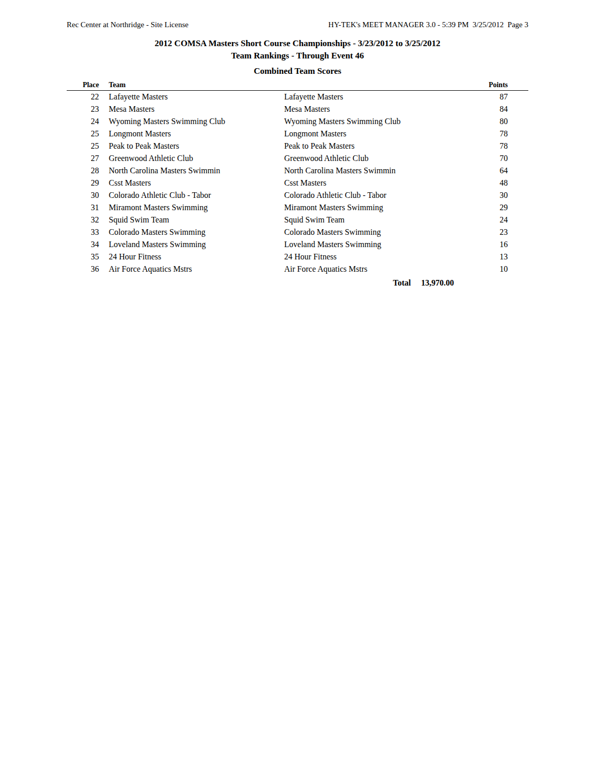Rec Center at Northridge - Site License HY-TEK's MEET MANAGER 3.0 - 5:39 PM 3/25/2012 Page 3
2012 COMSA Masters Short Course Championships - 3/23/2012 to 3/25/2012
Team Rankings - Through Event 46
Combined Team Scores
| Place | Team | | Points |
| --- | --- | --- | --- |
| 22 | Lafayette Masters | Lafayette Masters | 87 |
| 23 | Mesa Masters | Mesa Masters | 84 |
| 24 | Wyoming Masters Swimming Club | Wyoming Masters Swimming Club | 80 |
| 25 | Longmont Masters | Longmont Masters | 78 |
| 25 | Peak to Peak Masters | Peak to Peak Masters | 78 |
| 27 | Greenwood Athletic Club | Greenwood Athletic Club | 70 |
| 28 | North Carolina Masters Swimmin | North Carolina Masters Swimmin | 64 |
| 29 | Csst Masters | Csst Masters | 48 |
| 30 | Colorado Athletic Club - Tabor | Colorado Athletic Club - Tabor | 30 |
| 31 | Miramont Masters Swimming | Miramont Masters Swimming | 29 |
| 32 | Squid Swim Team | Squid Swim Team | 24 |
| 33 | Colorado Masters Swimming | Colorado Masters Swimming | 23 |
| 34 | Loveland Masters Swimming | Loveland Masters Swimming | 16 |
| 35 | 24 Hour Fitness | 24 Hour Fitness | 13 |
| 36 | Air Force Aquatics Mstrs | Air Force Aquatics Mstrs | 10 |
| Total 13,970.00 | |